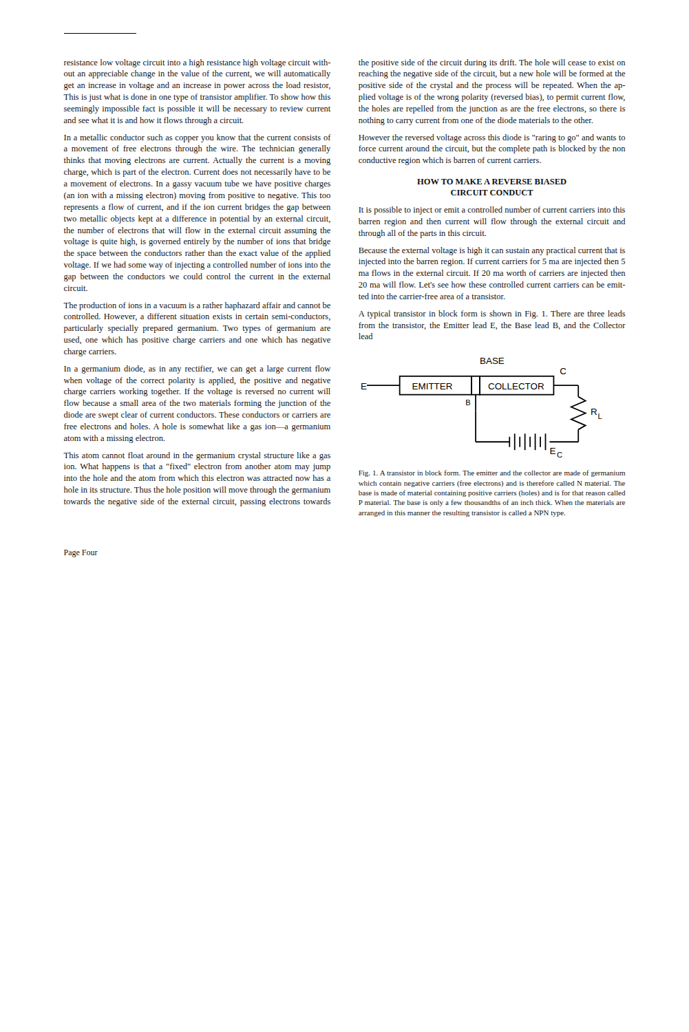resistance low voltage circuit into a high resistance high voltage circuit without an appreciable change in the value of the current, we will automatically get an increase in voltage and an increase in power across the load resistor, This is just what is done in one type of transistor amplifier. To show how this seemingly impossible fact is possible it will be necessary to review current and see what it is and how it flows through a circuit.
In a metallic conductor such as copper you know that the current consists of a movement of free electrons through the wire. The technician generally thinks that moving electrons are current. Actually the current is a moving charge, which is part of the electron. Current does not necessarily have to be a movement of electrons. In a gassy vacuum tube we have positive charges (an ion with a missing electron) moving from positive to negative. This too represents a flow of current, and if the ion current bridges the gap between two metallic objects kept at a difference in potential by an external circuit, the number of electrons that will flow in the external circuit assuming the voltage is quite high, is governed entirely by the number of ions that bridge the space between the conductors rather than the exact value of the applied voltage. If we had some way of injecting a controlled number of ions into the gap between the conductors we could control the current in the external circuit.
The production of ions in a vacuum is a rather haphazard affair and cannot be controlled. However, a different situation exists in certain semi-conductors, particularly specially prepared germanium. Two types of germanium are used, one which has positive charge carriers and one which has negative charge carriers.
In a germanium diode, as in any rectifier, we can get a large current flow when voltage of the correct polarity is applied, the positive and negative charge carriers working together. If the voltage is reversed no current will flow because a small area of the two materials forming the junction of the diode are swept clear of current conductors. These conductors or carriers are free electrons and holes. A hole is somewhat like a gas ion—a germanium atom with a missing electron.
This atom cannot float around in the germanium crystal structure like a gas ion. What happens is that a "fixed" electron from another atom may jump into the hole and the atom from which this electron was attracted now has a hole in its structure. Thus the hole position will move through the germanium towards the negative side of the external circuit, passing electrons towards the positive side of the circuit during its drift. The hole will cease to exist on reaching the negative side of the circuit, but a new hole will be formed at the positive side of the crystal and the process will be repeated. When the applied voltage is of the wrong polarity (reversed bias), to permit current flow, the holes are repelled from the junction as are the free electrons, so there is nothing to carry current from one of the diode materials to the other.
However the reversed voltage across this diode is "raring to go" and wants to force current around the circuit, but the complete path is blocked by the non conductive region which is barren of current carriers.
How to Make a Reverse Biased
Circuit Conduct
It is possible to inject or emit a controlled number of current carriers into this barren region and then current will flow through the external circuit and through all of the parts in this circuit.
Because the external voltage is high it can sustain any practical current that is injected into the barren region. If current carriers for 5 ma are injected then 5 ma flows in the external circuit. If 20 ma worth of carriers are injected then 20 ma will flow. Let's see how these controlled current carriers can be emitted into the carrier-free area of a transistor.
A typical transistor in block form is shown in Fig. 1. There are three leads from the transistor, the Emitter lead E, the Base lead B, and the Collector lead
BASE C EMITTER COLLECTOR B E R L E C
Fig. 1. A transistor in block form. The emitter and the collector are made of germanium which contain negative carriers (free electrons) and is therefore called N material. The base is made of material containing positive carriers (holes) and is for that reason called P material. The base is only a few thousandths of an inch thick. When the materials are arranged in this manner the resulting transistor is called a NPN type.
Page Four